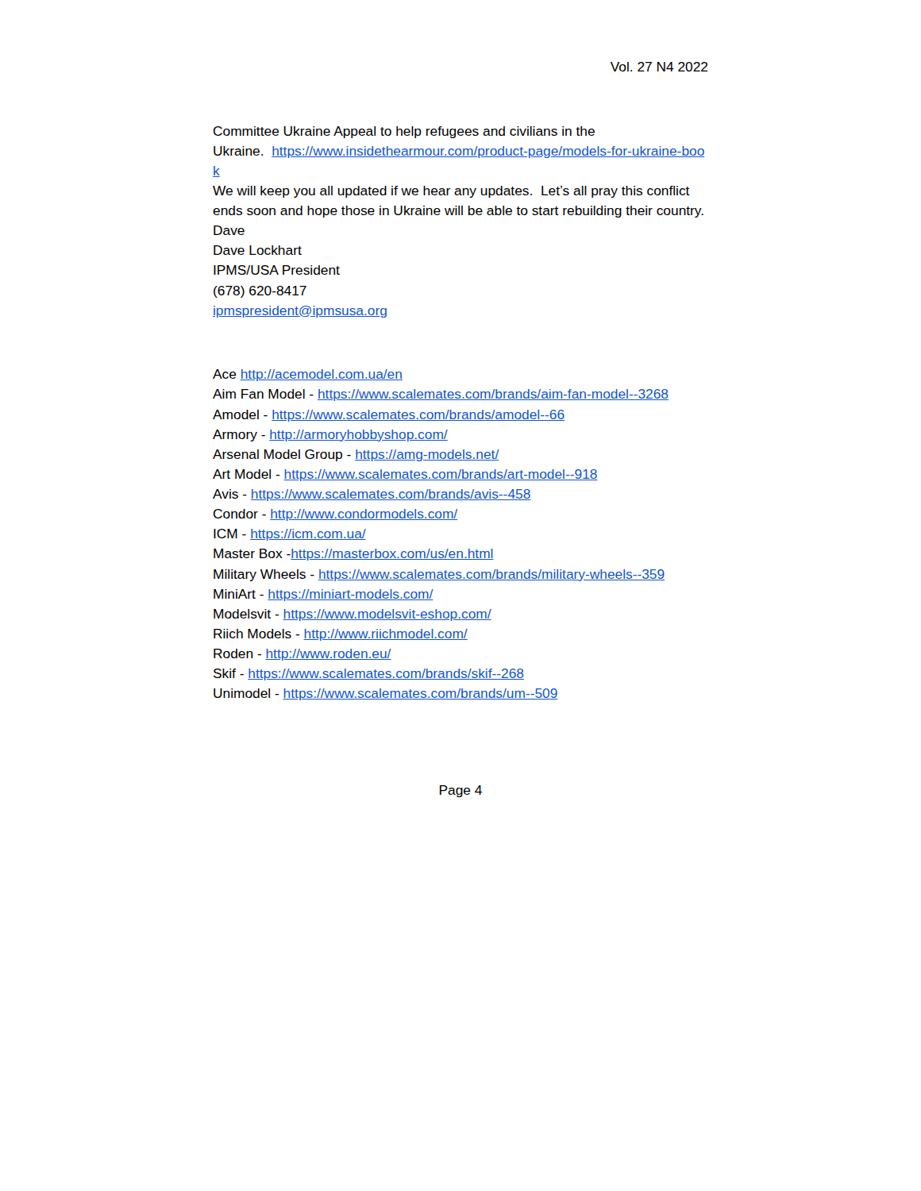Vol. 27 N4 2022
Committee Ukraine Appeal to help refugees and civilians in the
Ukraine. https://www.insidethearmour.com/product-page/models-for-ukraine-book
We will keep you all updated if we hear any updates. Let’s all pray this conflict ends soon and hope those in Ukraine will be able to start rebuilding their country.
Dave
Dave Lockhart
IPMS/USA President
(678) 620-8417
ipmspresident@ipmsusa.org
Ace http://acemodel.com.ua/en
Aim Fan Model - https://www.scalemates.com/brands/aim-fan-model--3268
Amodel - https://www.scalemates.com/brands/amodel--66
Armory - http://armoryhobbyshop.com/
Arsenal Model Group - https://amg-models.net/
Art Model - https://www.scalemates.com/brands/art-model--918
Avis - https://www.scalemates.com/brands/avis--458
Condor - http://www.condormodels.com/
ICM - https://icm.com.ua/
Master Box -https://masterbox.com/us/en.html
Military Wheels - https://www.scalemates.com/brands/military-wheels--359
MiniArt - https://miniart-models.com/
Modelsvit - https://www.modelsvit-eshop.com/
Riich Models - http://www.riichmodel.com/
Roden - http://www.roden.eu/
Skif - https://www.scalemates.com/brands/skif--268
Unimodel - https://www.scalemates.com/brands/um--509
Page 4